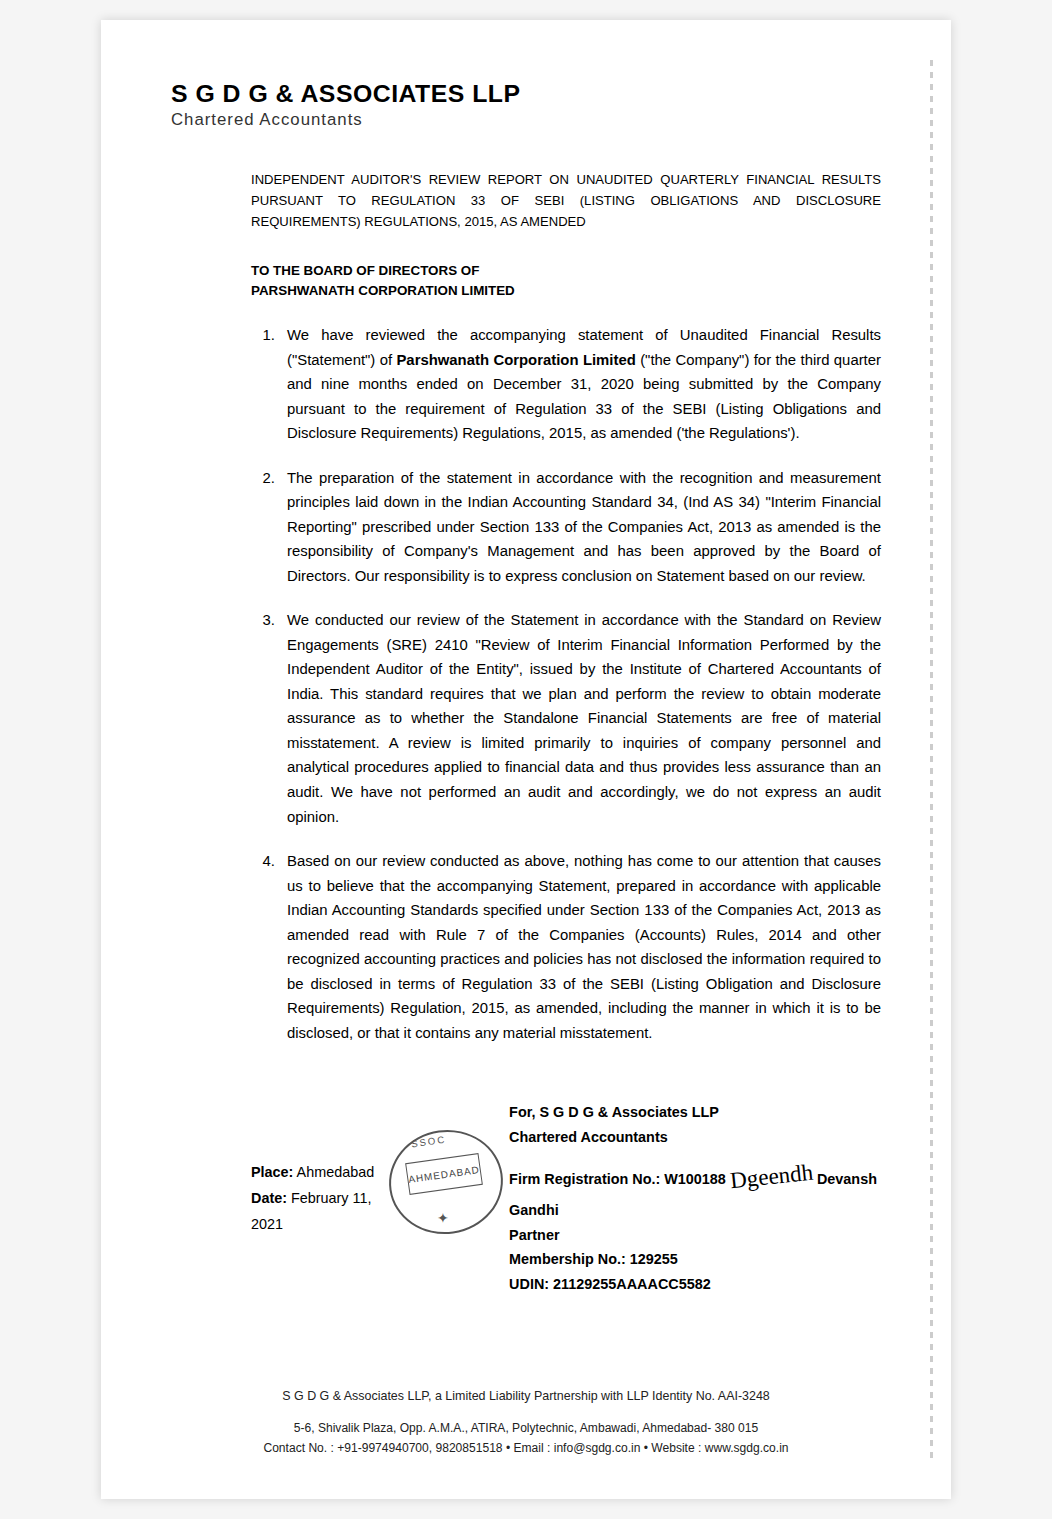S G D G & ASSOCIATES LLP
Chartered Accountants
INDEPENDENT AUDITOR'S REVIEW REPORT ON UNAUDITED QUARTERLY FINANCIAL RESULTS PURSUANT TO REGULATION 33 OF SEBI (LISTING OBLIGATIONS AND DISCLOSURE REQUIREMENTS) REGULATIONS, 2015, AS AMENDED
TO THE BOARD OF DIRECTORS OF
PARSHWANATH CORPORATION LIMITED
We have reviewed the accompanying statement of Unaudited Financial Results ("Statement") of Parshwanath Corporation Limited ("the Company") for the third quarter and nine months ended on December 31, 2020 being submitted by the Company pursuant to the requirement of Regulation 33 of the SEBI (Listing Obligations and Disclosure Requirements) Regulations, 2015, as amended ('the Regulations').
The preparation of the statement in accordance with the recognition and measurement principles laid down in the Indian Accounting Standard 34, (Ind AS 34) "Interim Financial Reporting" prescribed under Section 133 of the Companies Act, 2013 as amended is the responsibility of Company's Management and has been approved by the Board of Directors. Our responsibility is to express conclusion on Statement based on our review.
We conducted our review of the Statement in accordance with the Standard on Review Engagements (SRE) 2410 "Review of Interim Financial Information Performed by the Independent Auditor of the Entity", issued by the Institute of Chartered Accountants of India. This standard requires that we plan and perform the review to obtain moderate assurance as to whether the Standalone Financial Statements are free of material misstatement. A review is limited primarily to inquiries of company personnel and analytical procedures applied to financial data and thus provides less assurance than an audit. We have not performed an audit and accordingly, we do not express an audit opinion.
Based on our review conducted as above, nothing has come to our attention that causes us to believe that the accompanying Statement, prepared in accordance with applicable Indian Accounting Standards specified under Section 133 of the Companies Act, 2013 as amended read with Rule 7 of the Companies (Accounts) Rules, 2014 and other recognized accounting practices and policies has not disclosed the information required to be disclosed in terms of Regulation 33 of the SEBI (Listing Obligation and Disclosure Requirements) Regulation, 2015, as amended, including the manner in which it is to be disclosed, or that it contains any material misstatement.
Place: Ahmedabad
Date: February 11, 2021
SSOC
AHMEDABAD
✦
For, S G D G & Associates LLP
Chartered Accountants
Firm Registration No.: W100188
Dgeendh
Devansh Gandhi
Partner
Membership No.: 129255
UDIN: 21129255AAAACC5582
S G D G & Associates LLP, a Limited Liability Partnership with LLP Identity No. AAI-3248
5-6, Shivalik Plaza, Opp. A.M.A., ATIRA, Polytechnic, Ambawadi, Ahmedabad- 380 015
Contact No. : +91-9974940700, 9820851518 • Email : info@sgdg.co.in • Website : www.sgdg.co.in